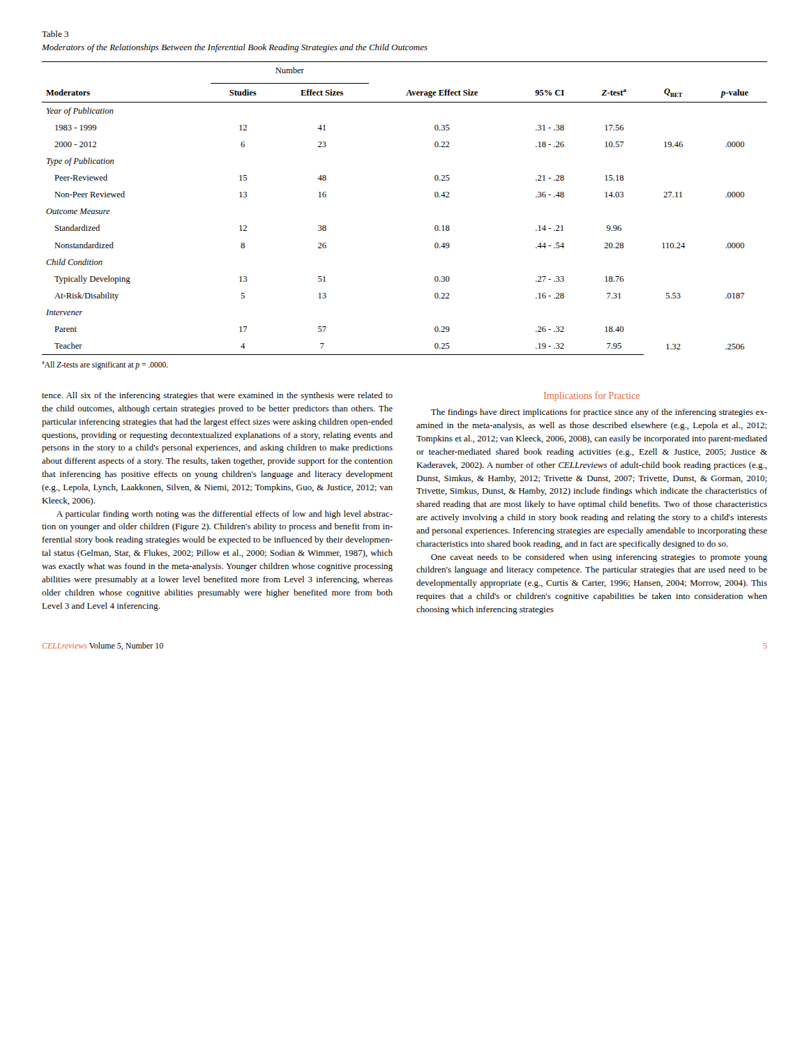Table 3
Moderators of the Relationships Between the Inferential Book Reading Strategies and the Child Outcomes
| | Number | | | | | |
| Moderators | Studies | Effect Sizes | Average Effect Size | 95% CI | Z -test a | Q BET | p -value |
| Year of Publication | | | | | | | |
| 1983 - 1999 | 12 | 41 | 0.35 | .31 - .38 | 17.56 | 19.46 | .0000 |
| 2000 - 2012 | 6 | 23 | 0.22 | .18 - .26 | 10.57 |
| Type of Publication | | | | | | | |
| Peer-Reviewed | 15 | 48 | 0.25 | .21 - .28 | 15.18 | 27.11 | .0000 |
| Non-Peer Reviewed | 13 | 16 | 0.42 | .36 - .48 | 14.03 |
| Outcome Measure | | | | | | | |
| Standardized | 12 | 38 | 0.18 | .14 - .21 | 9.96 | 110.24 | .0000 |
| Nonstandardized | 8 | 26 | 0.49 | .44 - .54 | 20.28 |
| Child Condition | | | | | | | |
| Typically Developing | 13 | 51 | 0.30 | .27 - .33 | 18.76 | 5.53 | .0187 |
| At-Risk/Disability | 5 | 13 | 0.22 | .16 - .28 | 7.31 |
| Intervener | | | | | | | |
| Parent | 17 | 57 | 0.29 | .26 - .32 | 18.40 | 1.32 | .2506 |
| Teacher | 4 | 7 | 0.25 | .19 - .32 | 7.95 |
aAll Z-tests are significant at p = .0000.
tence. All six of the inferencing strategies that were examined in the synthesis were related to the child outcomes, although certain strategies proved to be better predictors than others. The particular inferencing strategies that had the largest effect sizes were asking children open-ended questions, providing or requesting decontextualized explanations of a story, relating events and persons in the story to a child's personal experiences, and asking children to make predictions about different aspects of a story. The results, taken together, provide support for the contention that inferencing has positive effects on young children's language and literacy development (e.g., Lepola, Lynch, Laakkonen, Silven, & Niemi, 2012; Tompkins, Guo, & Justice, 2012; van Kleeck, 2006).
A particular finding worth noting was the differential effects of low and high level abstraction on younger and older children (Figure 2). Children's ability to process and benefit from inferential story book reading strategies would be expected to be influenced by their developmental status (Gelman, Star, & Flukes, 2002; Pillow et al., 2000; Sodian & Wimmer, 1987), which was exactly what was found in the meta-analysis. Younger children whose cognitive processing abilities were presumably at a lower level benefited more from Level 3 inferencing, whereas older children whose cognitive abilities presumably were higher benefited more from both Level 3 and Level 4 inferencing.
Implications for Practice
The findings have direct implications for practice since any of the inferencing strategies examined in the meta-analysis, as well as those described elsewhere (e.g., Lepola et al., 2012; Tompkins et al., 2012; van Kleeck, 2006, 2008), can easily be incorporated into parent-mediated or teacher-mediated shared book reading activities (e.g., Ezell & Justice, 2005; Justice & Kaderavek, 2002). A number of other CELLreviews of adult-child book reading practices (e.g., Dunst, Simkus, & Hamby, 2012; Trivette & Dunst, 2007; Trivette, Dunst, & Gorman, 2010; Trivette, Simkus, Dunst, & Hamby, 2012) include findings which indicate the characteristics of shared reading that are most likely to have optimal child benefits. Two of those characteristics are actively involving a child in story book reading and relating the story to a child's interests and personal experiences. Inferencing strategies are especially amendable to incorporating these characteristics into shared book reading, and in fact are specifically designed to do so.
One caveat needs to be considered when using inferencing strategies to promote young children's language and literacy competence. The particular strategies that are used need to be developmentally appropriate (e.g., Curtis & Carter, 1996; Hansen, 2004; Morrow, 2004). This requires that a child's or children's cognitive capabilities be taken into consideration when choosing which inferencing strategies
CELLreviews Volume 5, Number 10
5